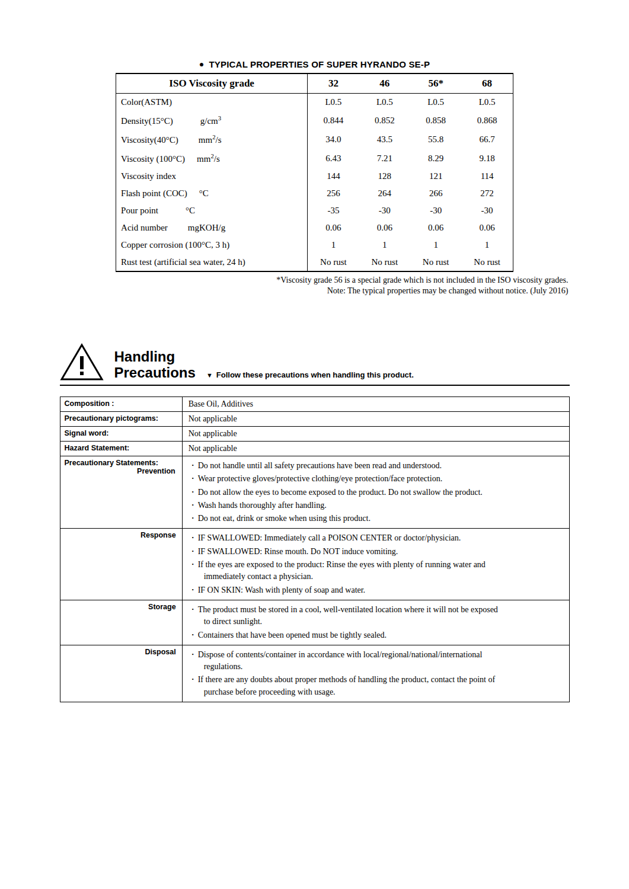TYPICAL PROPERTIES OF SUPER HYRANDO SE-P
| ISO Viscosity grade | 32 | 46 | 56* | 68 |
| --- | --- | --- | --- | --- |
| Color(ASTM) | L0.5 | L0.5 | L0.5 | L0.5 |
| Density(15°C) g/cm 3 | 0.844 | 0.852 | 0.858 | 0.868 |
| Viscosity(40°C) mm 2 /s | 34.0 | 43.5 | 55.8 | 66.7 |
| Viscosity (100°C) mm 2 /s | 6.43 | 7.21 | 8.29 | 9.18 |
| Viscosity index | 144 | 128 | 121 | 114 |
| Flash point (COC) °C | 256 | 264 | 266 | 272 |
| Pour point °C | -35 | -30 | -30 | -30 |
| Acid number mgKOH/g | 0.06 | 0.06 | 0.06 | 0.06 |
| Copper corrosion (100°C, 3 h) | 1 | 1 | 1 | 1 |
| Rust test (artificial sea water, 24 h) | No rust | No rust | No rust | No rust |
*Viscosity grade 56 is a special grade which is not included in the ISO viscosity grades.
Note: The typical properties may be changed without notice. (July 2016)
Handling
Precautions
▼Follow these precautions when handling this product.
| Composition : | Base Oil, Additives |
| Precautionary pictograms: | Not applicable |
| Signal word: | Not applicable |
| Hazard Statement: | Not applicable |
| Precautionary Statements: Prevention | Do not handle until all safety precautions have been read and understood. Wear protective gloves/protective clothing/eye protection/face protection. Do not allow the eyes to become exposed to the product. Do not swallow the product. Wash hands thoroughly after handling. Do not eat, drink or smoke when using this product. |
| Response | IF SWALLOWED: Immediately call a POISON CENTER or doctor/physician. IF SWALLOWED: Rinse mouth. Do NOT induce vomiting. If the eyes are exposed to the product: Rinse the eyes with plenty of running water and immediately contact a physician. IF ON SKIN: Wash with plenty of soap and water. |
| Storage | The product must be stored in a cool, well-ventilated location where it will not be exposed to direct sunlight. Containers that have been opened must be tightly sealed. |
| Disposal | Dispose of contents/container in accordance with local/regional/national/international regulations. If there are any doubts about proper methods of handling the product, contact the point of purchase before proceeding with usage. |